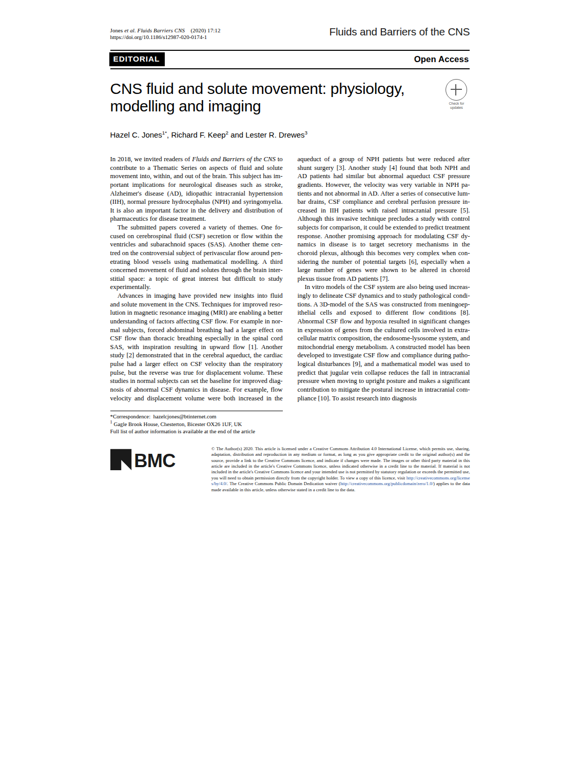Jones et al. Fluids Barriers CNS (2020) 17:12
https://doi.org/10.1186/s12987-020-0174-1
Fluids and Barriers of the CNS
EDITORIAL
Open Access
Check for
updates
CNS fluid and solute movement: physiology, modelling and imaging
Hazel C. Jones1*, Richard F. Keep2 and Lester R. Drewes3
In 2018, we invited readers of Fluids and Barriers of the CNS to contribute to a Thematic Series on aspects of fluid and solute movement into, within, and out of the brain. This subject has important implications for neurological diseases such as stroke, Alzheimer's disease (AD), idiopathic intracranial hypertension (IIH), normal pressure hydrocephalus (NPH) and syringomyelia. It is also an important factor in the delivery and distribution of pharmaceutics for disease treatment.
The submitted papers covered a variety of themes. One focused on cerebrospinal fluid (CSF) secretion or flow within the ventricles and subarachnoid spaces (SAS). Another theme centred on the controversial subject of perivascular flow around penetrating blood vessels using mathematical modelling. A third concerned movement of fluid and solutes through the brain interstitial space: a topic of great interest but difficult to study experimentally.
Advances in imaging have provided new insights into fluid and solute movement in the CNS. Techniques for improved resolution in magnetic resonance imaging (MRI) are enabling a better understanding of factors affecting CSF flow. For example in normal subjects, forced abdominal breathing had a larger effect on CSF flow than thoracic breathing especially in the spinal cord SAS, with inspiration resulting in upward flow [1]. Another study [2] demonstrated that in the cerebral aqueduct, the cardiac pulse had a larger effect on CSF velocity than the respiratory pulse, but the reverse was true for displacement volume. These studies in normal subjects can set the baseline for improved diagnosis of abnormal CSF dynamics in disease. For example, flow velocity and displacement volume were both increased in the aqueduct of a group of NPH patients but were reduced after shunt surgery [3]. Another study [4] found that both NPH and AD patients had similar but abnormal aqueduct CSF pressure gradients. However, the velocity was very variable in NPH patients and not abnormal in AD. After a series of consecutive lumbar drains, CSF compliance and cerebral perfusion pressure increased in IIH patients with raised intracranial pressure [5]. Although this invasive technique precludes a study with control subjects for comparison, it could be extended to predict treatment response. Another promising approach for modulating CSF dynamics in disease is to target secretory mechanisms in the choroid plexus, although this becomes very complex when considering the number of potential targets [6], especially when a large number of genes were shown to be altered in choroid plexus tissue from AD patients [7].
In vitro models of the CSF system are also being used increasingly to delineate CSF dynamics and to study pathological conditions. A 3D-model of the SAS was constructed from meningoepithelial cells and exposed to different flow conditions [8]. Abnormal CSF flow and hypoxia resulted in significant changes in expression of genes from the cultured cells involved in extracellular matrix composition, the endosome-lysosome system, and mitochondrial energy metabolism. A constructed model has been developed to investigate CSF flow and compliance during pathological disturbances [9], and a mathematical model was used to predict that jugular vein collapse reduces the fall in intracranial pressure when moving to upright posture and makes a significant contribution to mitigate the postural increase in intracranial compliance [10]. To assist research into diagnosis
*Correspondence: hazelcjones@btinternet.com
1 Gagle Brook House, Chesterton, Bicester OX26 1UF, UK
Full list of author information is available at the end of the article
BMC
© The Author(s) 2020. This article is licensed under a Creative Commons Attribution 4.0 International License, which permits use, sharing, adaptation, distribution and reproduction in any medium or format, as long as you give appropriate credit to the original author(s) and the source, provide a link to the Creative Commons licence, and indicate if changes were made. The images or other third party material in this article are included in the article's Creative Commons licence, unless indicated otherwise in a credit line to the material. If material is not included in the article's Creative Commons licence and your intended use is not permitted by statutory regulation or exceeds the permitted use, you will need to obtain permission directly from the copyright holder. To view a copy of this licence, visit http://creativecommons.org/licenses/by/4.0/. The Creative Commons Public Domain Dedication waiver (http://creativecommons.org/publicdomain/zero/1.0/) applies to the data made available in this article, unless otherwise stated in a credit line to the data.